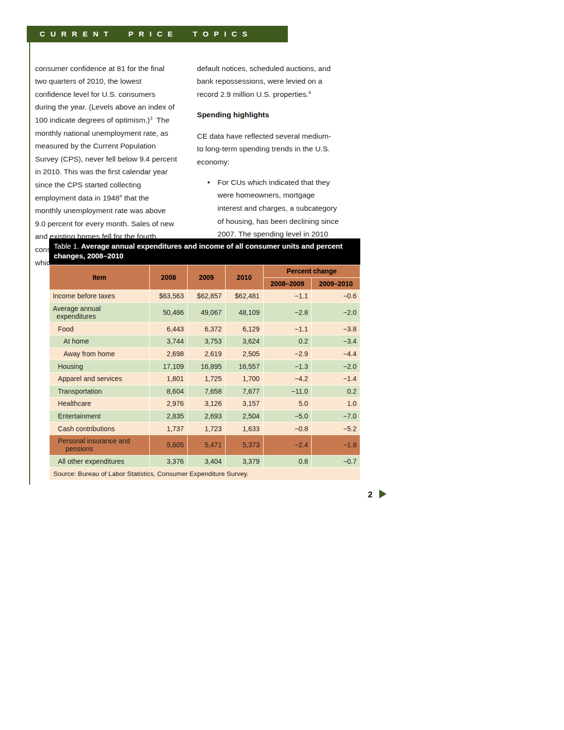C U R R E N T P R I C E T O P I C S
consumer confidence at 81 for the final two quarters of 2010, the lowest confidence level for U.S. consumers during the year. (Levels above an index of 100 indicate degrees of optimism.)3 The monthly national unemployment rate, as measured by the Current Population Survey (CPS), never fell below 9.4 percent in 2010. This was the first calendar year since the CPS started collecting employment data in 19484 that the monthly unemployment rate was above 9.0 percent for every month. Sales of new and existing homes fell for the fourth consecutive year.5 Foreclosure filings, which include
default notices, scheduled auctions, and bank repossessions, were levied on a record 2.9 million U.S. properties.6
Spending highlights
CE data have reflected several medium- to long-term spending trends in the U.S. economy:
For CUs which indicated that they were homeowners, mortgage interest and charges, a subcategory of housing, has been declining since 2007. The spending level in 2010 was 13.1
Table 1. Average annual expenditures and income of all consumer units and percent changes, 2008–2010
| Item | 2008 | 2009 | 2010 | Percent change |
| --- | --- | --- | --- | --- |
| 2008–2009 | 2009–2010 |
| Income before taxes | $63,563 | $62,857 | $62,481 | −1.1 | −0.6 |
| Average annual expenditures | 50,486 | 49,067 | 48,109 | −2.8 | −2.0 |
| Food | 6,443 | 6,372 | 6,129 | −1.1 | −3.8 |
| At home | 3,744 | 3,753 | 3,624 | 0.2 | −3.4 |
| Away from home | 2,698 | 2,619 | 2,505 | −2.9 | −4.4 |
| Housing | 17,109 | 16,895 | 16,557 | −1.3 | −2.0 |
| Apparel and services | 1,801 | 1,725 | 1,700 | −4.2 | −1.4 |
| Transportation | 8,604 | 7,658 | 7,677 | −11.0 | 0.2 |
| Healthcare | 2,976 | 3,126 | 3,157 | 5.0 | 1.0 |
| Entertainment | 2,835 | 2,693 | 2,504 | −5.0 | −7.0 |
| Cash contributions | 1,737 | 1,723 | 1,633 | −0.8 | −5.2 |
| Personal insurance and pensions | 5,605 | 5,471 | 5,373 | −2.4 | −1.8 |
| All other expenditures | 3,376 | 3,404 | 3,379 | 0.8 | −0.7 |
Source: Bureau of Labor Statistics, Consumer Expenditure Survey.
2